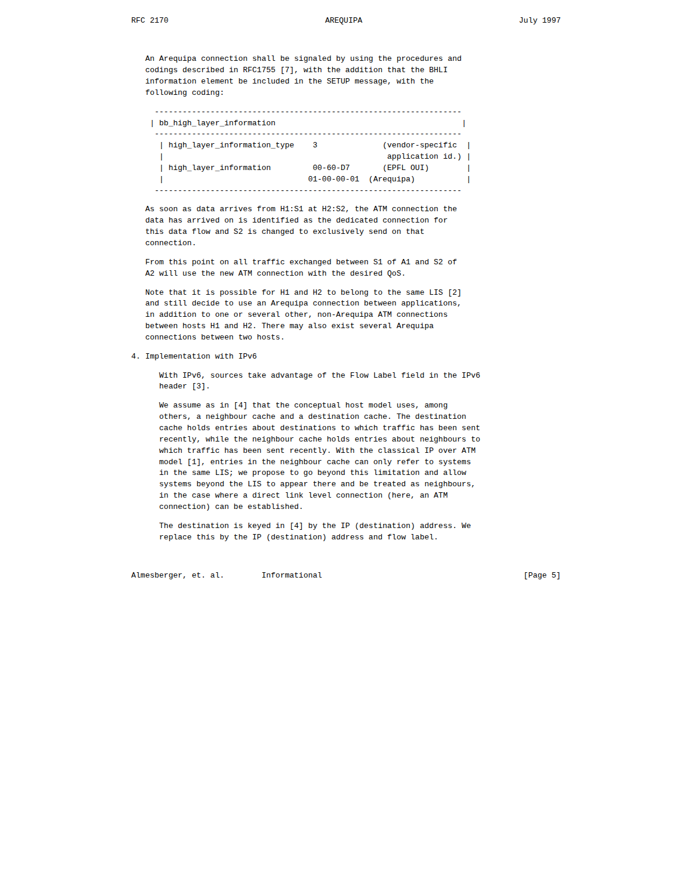RFC 2170 AREQUIPA July 1997
An Arequipa connection shall be signaled by using the procedures and codings described in RFC1755 [7], with the addition that the BHLI information element be included in the SETUP message, with the following coding:
  ------------------------------------------------------------------
 | bb_high_layer_information                                        |
  ------------------------------------------------------------------
   | high_layer_information_type    3              (vendor-specific  |
   |                                                application id.) |
   | high_layer_information         00-60-D7       (EPFL OUI)        |
   |                               01-00-00-01  (Arequipa)           |
  ------------------------------------------------------------------
As soon as data arrives from H1:S1 at H2:S2, the ATM connection the data has arrived on is identified as the dedicated connection for this data flow and S2 is changed to exclusively send on that connection.
From this point on all traffic exchanged between S1 of A1 and S2 of A2 will use the new ATM connection with the desired QoS.
Note that it is possible for H1 and H2 to belong to the same LIS [2] and still decide to use an Arequipa connection between applications, in addition to one or several other, non-Arequipa ATM connections between hosts H1 and H2. There may also exist several Arequipa connections between two hosts.
4. Implementation with IPv6
With IPv6, sources take advantage of the Flow Label field in the IPv6 header [3].
We assume as in [4] that the conceptual host model uses, among others, a neighbour cache and a destination cache. The destination cache holds entries about destinations to which traffic has been sent recently, while the neighbour cache holds entries about neighbours to which traffic has been sent recently. With the classical IP over ATM model [1], entries in the neighbour cache can only refer to systems in the same LIS; we propose to go beyond this limitation and allow systems beyond the LIS to appear there and be treated as neighbours, in the case where a direct link level connection (here, an ATM connection) can be established.
The destination is keyed in [4] by the IP (destination) address. We replace this by the IP (destination) address and flow label.
Almesberger, et. al. Informational [Page 5]